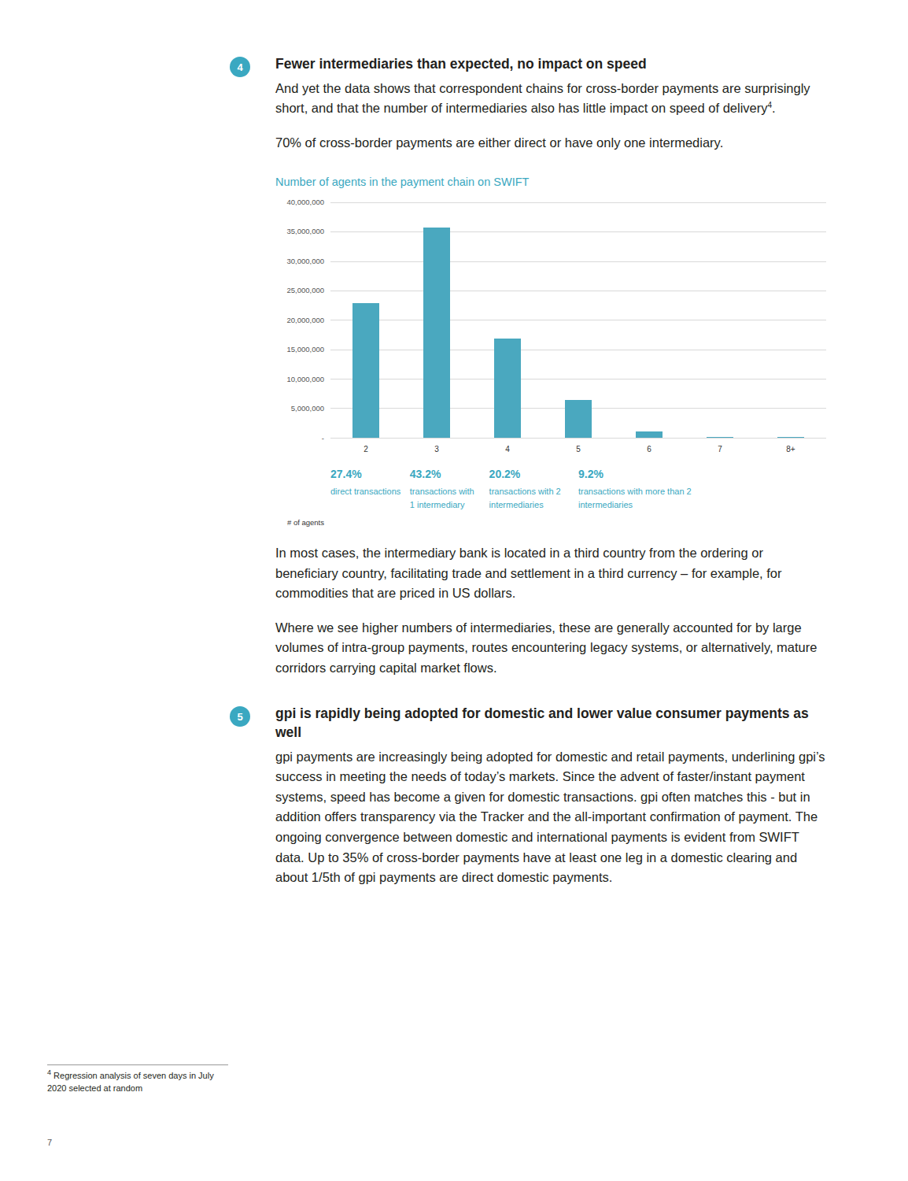4
Fewer intermediaries than expected, no impact on speed
And yet the data shows that correspondent chains for cross-border payments are surprisingly short, and that the number of intermediaries also has little impact on speed of delivery4.
70% of cross-border payments are either direct or have only one intermediary.
Number of agents in the payment chain on SWIFT
40,000,000 35,000,000 30,000,000 25,000,000 20,000,000 15,000,000 10,000,000 5,000,000 -
# of agents
2
3
4
5
6
7
8+
27.4% direct transactions
43.2% transactions with 1 intermediary
20.2% transactions with 2 intermediaries
9.2% transactions with more than 2 intermediaries
In most cases, the intermediary bank is located in a third country from the ordering or beneficiary country, facilitating trade and settlement in a third currency – for example, for commodities that are priced in US dollars.
Where we see higher numbers of intermediaries, these are generally accounted for by large volumes of intra-group payments, routes encountering legacy systems, or alternatively, mature corridors carrying capital market flows.
5
gpi is rapidly being adopted for domestic and lower value consumer payments as well
gpi payments are increasingly being adopted for domestic and retail payments, underlining gpi’s success in meeting the needs of today’s markets. Since the advent of faster/instant payment systems, speed has become a given for domestic transactions. gpi often matches this - but in addition offers transparency via the Tracker and the all-important confirmation of payment. The ongoing convergence between domestic and international payments is evident from SWIFT data. Up to 35% of cross-border payments have at least one leg in a domestic clearing and about 1/5th of gpi payments are direct domestic payments.
4 Regression analysis of seven days in July 2020 selected at random
7